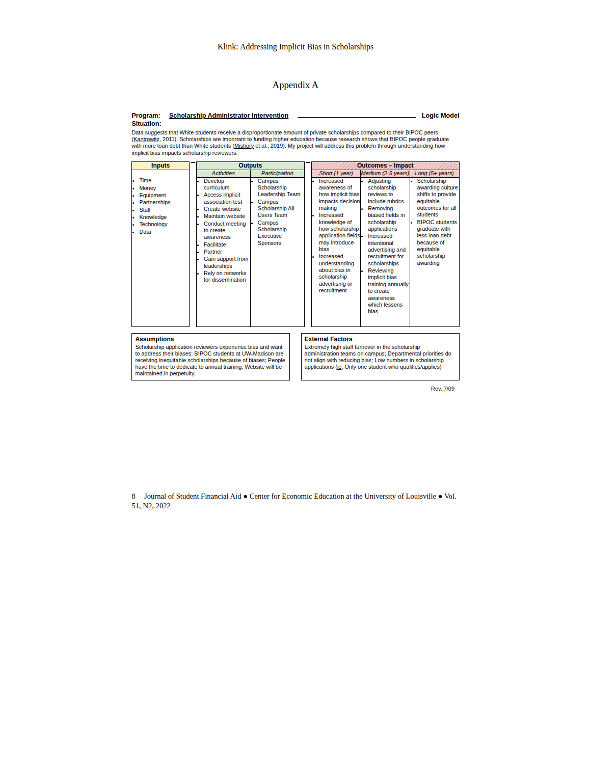Klink: Addressing Implicit Bias in Scholarships
Appendix A
Program: Scholarship Administrator Intervention Logic Model
Situation:
Data suggests that White students receive a disproportionate amount of private scholarships compared to their BIPOC peers (Kantrowitz, 2011). Scholarships are important to funding higher education because research shows that BIPOC people graduate with more loan debt than White students (Mishory et al., 2019). My project will address this problem through understanding how implicit bias impacts scholarship reviewers.
| Inputs | | Outputs | | Outcomes – Impact |
| | Activities | Participation | Short (1 year) | Medium (2-5 years) | Long (5+ years) |
| Time Money Equipment Partnerships Staff Knowledge Technology Data | Develop curriculum Access implicit association test Create website Maintain website Conduct meeting to create awareness Facilitate Partner Gain support from leaderships Rely on networks for dissemination | Campus Scholarship Leadership Team Campus Scholarship All Users Team Campus Scholarship Executive Sponsors | Increased awareness of how implicit bias impacts decision making Increased knowledge of how scholarship application fields may introduce bias Increased understanding about bias in scholarship advertising or recruitment | Adjusting scholarship reviews to include rubrics Removing biased fields in scholarship applications Increased intentional advertising and recruitment for scholarships Reviewing implicit bias training annually to create awareness which lessens bias | Scholarship awarding culture shifts to provide equitable outcomes for all students BIPOC students graduate with less loan debt because of equitable scholarship awarding |
Assumptions
Scholarship application reviewers experience bias and want to address their biases; BIPOC students at UW-Madison are receiving inequitable scholarships because of biases; People have the time to dedicate to annual training; Website will be maintained in perpetuity.
External Factors
Extremely high staff turnover in the scholarship administration teams on campus; Departmental priorities do not align with reducing bias; Low numbers in scholarship applications (ie, Only one student who qualifies/applies)
Rev. 7/09
8 Journal of Student Financial Aid ● Center for Economic Education at the University of Louisville ● Vol. 51, N2, 2022